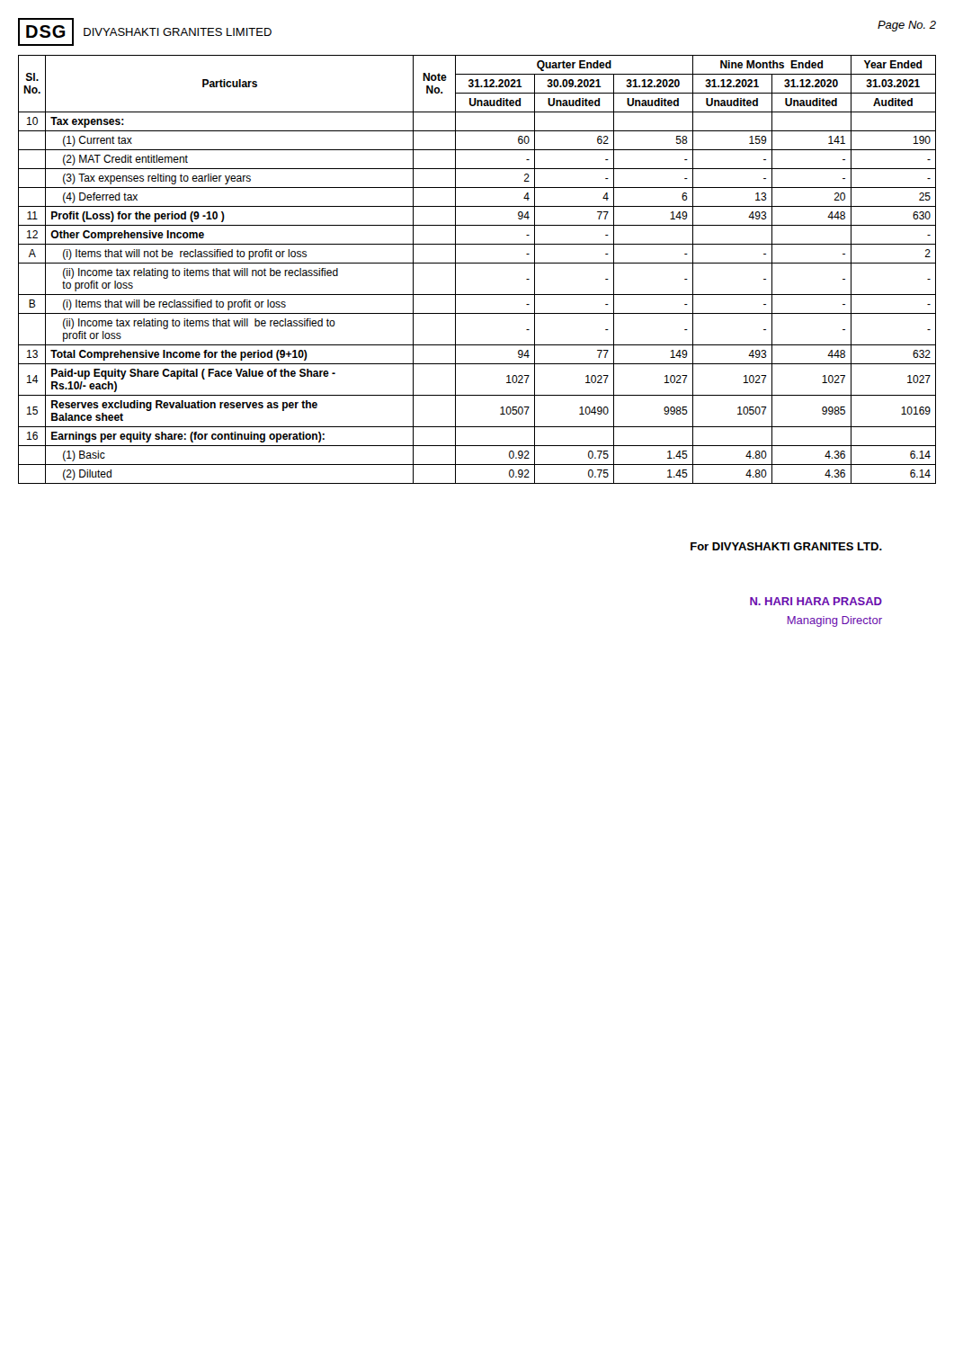DSG DIVYASHAKTI GRANITES LIMITED
Page No. 2
| Sl. No. | Particulars | Note No. | Quarter Ended | Nine Months Ended | Year Ended |
| --- | --- | --- | --- | --- | --- |
| 31.12.2021 | 30.09.2021 | 31.12.2020 | 31.12.2021 | 31.12.2020 | 31.03.2021 |
| Unaudited | Unaudited | Unaudited | Unaudited | Unaudited | Audited |
| 10 | Tax expenses: | | | | | | | |
| | (1) Current tax | | 60 | 62 | 58 | 159 | 141 | 190 |
| | (2) MAT Credit entitlement | | - | - | - | - | - | - |
| | (3) Tax expenses relting to earlier years | | 2 | - | - | - | - | - |
| | (4) Deferred tax | | 4 | 4 | 6 | 13 | 20 | 25 |
| 11 | Profit (Loss) for the period (9 -10 ) | | 94 | 77 | 149 | 493 | 448 | 630 |
| 12 | Other Comprehensive Income | | - | - | | | | - |
| A | (i) Items that will not be reclassified to profit or loss | | - | - | - | - | - | 2 |
| | (ii) Income tax relating to items that will not be reclassified to profit or loss | | - | - | - | - | - | - |
| B | (i) Items that will be reclassified to profit or loss | | - | - | - | - | - | - |
| | (ii) Income tax relating to items that will be reclassified to profit or loss | | - | - | - | - | - | - |
| 13 | Total Comprehensive Income for the period (9+10) | | 94 | 77 | 149 | 493 | 448 | 632 |
| 14 | Paid-up Equity Share Capital ( Face Value of the Share - Rs.10/- each) | | 1027 | 1027 | 1027 | 1027 | 1027 | 1027 |
| 15 | Reserves excluding Revaluation reserves as per the Balance sheet | | 10507 | 10490 | 9985 | 10507 | 9985 | 10169 |
| 16 | Earnings per equity share: (for continuing operation): | | | | | | | |
| | (1) Basic | | 0.92 | 0.75 | 1.45 | 4.80 | 4.36 | 6.14 |
| | (2) Diluted | | 0.92 | 0.75 | 1.45 | 4.80 | 4.36 | 6.14 |
For DIVYASHAKTI GRANITES LTD.
N. HARI HARA PRASAD
Managing Director